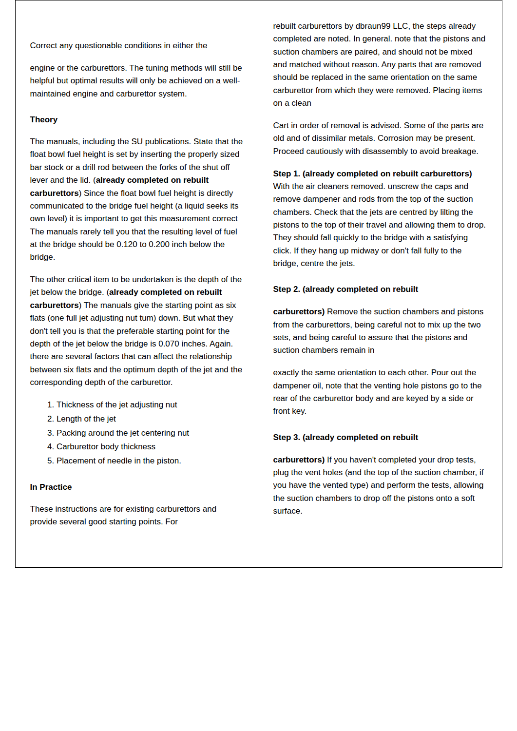Correct any questionable conditions in either the
engine or the carburettors. The tuning methods will still be helpful but optimal results will only be achieved on a well-maintained engine and carburettor system.
Theory
The manuals, including the SU publications. State that the float bowl fuel height is set by inserting the properly sized bar stock or a drill rod between the forks of the shut off lever and the lid. (already completed on rebuilt carburettors) Since the float bowl fuel height is directly communicated to the bridge fuel height (a liquid seeks its own level) it is important to get this measurement correct The manuals rarely tell you that the resulting level of fuel at the bridge should be 0.120 to 0.200 inch below the bridge.
The other critical item to be undertaken is the depth of the jet below the bridge. (already completed on rebuilt carburettors) The manuals give the starting point as six flats (one full jet adjusting nut tum) down. But what they don't tell you is that the preferable starting point for the depth of the jet below the bridge is 0.070 inches. Again. there are several factors that can affect the relationship between six flats and the optimum depth of the jet and the corresponding depth of the carburettor.
Thickness of the jet adjusting nut
Length of the jet
Packing around the jet centering nut
Carburettor body thickness
Placement of needle in the piston.
In Practice
These instructions are for existing carburettors and provide several good starting points. For
rebuilt carburettors by dbraun99 LLC, the steps already completed are noted. In general. note that the pistons and suction chambers are paired, and should not be mixed and matched without reason. Any parts that are removed should be replaced in the same orientation on the same carburettor from which they were removed. Placing items on a clean
Cart in order of removal is advised. Some of the parts are old and of dissimilar metals. Corrosion may be present. Proceed cautiously with disassembly to avoid breakage.
Step 1. (already completed on rebuilt carburettors) With the air cleaners removed. unscrew the caps and remove dampener and rods from the top of the suction chambers. Check that the jets are centred by lilting the pistons to the top of their travel and allowing them to drop. They should fall quickly to the bridge with a satisfying click. If they hang up midway or don't fall fully to the bridge, centre the jets.
Step 2. (already completed on rebuilt
carburettors) Remove the suction chambers and pistons from the carburettors, being careful not to mix up the two sets, and being careful to assure that the pistons and suction chambers remain in
exactly the same orientation to each other. Pour out the dampener oil, note that the venting hole pistons go to the rear of the carburettor body and are keyed by a side or front key.
Step 3. (already completed on rebuilt
carburettors) If you haven't completed your drop tests, plug the vent holes (and the top of the suction chamber, if you have the vented type) and perform the tests, allowing the suction chambers to drop off the pistons onto a soft surface.